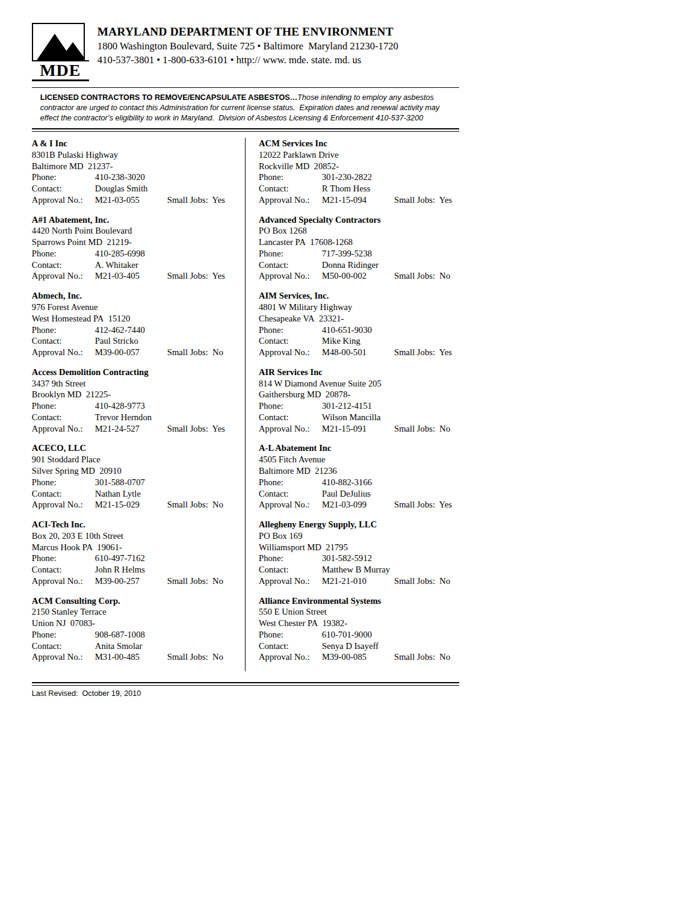MDE
MARYLAND DEPARTMENT OF THE ENVIRONMENT
1800 Washington Boulevard, Suite 725 • Baltimore Maryland 21230-1720
410-537-3801 • 1-800-633-6101 • http:// www. mde. state. md. us
LICENSED CONTRACTORS TO REMOVE/ENCAPSULATE ASBESTOS…Those intending to employ any asbestos contractor are urged to contact this Administration for current license status. Expiration dates and renewal activity may effect the contractor’s eligibility to work in Maryland. Division of Asbestos Licensing & Enforcement 410-537-3200
A & I Inc
8301B Pulaski Highway
Baltimore MD 21237-
Phone: 410-238-3020
Contact: Douglas Smith
Approval No.: M21-03-055 Small Jobs: Yes
A#1 Abatement, Inc.
4420 North Point Boulevard
Sparrows Point MD 21219-
Phone: 410-285-6998
Contact: A. Whitaker
Approval No.: M21-03-405 Small Jobs: Yes
Abmech, Inc.
976 Forest Avenue
West Homestead PA 15120
Phone: 412-462-7440
Contact: Paul Stricko
Approval No.: M39-00-057 Small Jobs: No
Access Demolition Contracting
3437 9th Street
Brooklyn MD 21225-
Phone: 410-428-9773
Contact: Trevor Herndon
Approval No.: M21-24-527 Small Jobs: Yes
ACECO, LLC
901 Stoddard Place
Silver Spring MD 20910
Phone: 301-588-0707
Contact: Nathan Lytle
Approval No.: M21-15-029 Small Jobs: No
ACI-Tech Inc.
Box 20, 203 E 10th Street
Marcus Hook PA 19061-
Phone: 610-497-7162
Contact: John R Helms
Approval No.: M39-00-257 Small Jobs: No
ACM Consulting Corp.
2150 Stanley Terrace
Union NJ 07083-
Phone: 908-687-1008
Contact: Anita Smolar
Approval No.: M31-00-485 Small Jobs: No
ACM Services Inc
12022 Parklawn Drive
Rockville MD 20852-
Phone: 301-230-2822
Contact: R Thom Hess
Approval No.: M21-15-094 Small Jobs: Yes
Advanced Specialty Contractors
PO Box 1268
Lancaster PA 17608-1268
Phone: 717-399-5238
Contact: Donna Ridinger
Approval No.: M50-00-002 Small Jobs: No
AIM Services, Inc.
4801 W Military Highway
Chesapeake VA 23321-
Phone: 410-651-9030
Contact: Mike King
Approval No.: M48-00-501 Small Jobs: Yes
AIR Services Inc
814 W Diamond Avenue Suite 205
Gaithersburg MD 20878-
Phone: 301-212-4151
Contact: Wilson Mancilla
Approval No.: M21-15-091 Small Jobs: No
A-L Abatement Inc
4505 Fitch Avenue
Baltimore MD 21236
Phone: 410-882-3166
Contact: Paul DeJulius
Approval No.: M21-03-099 Small Jobs: Yes
Allegheny Energy Supply, LLC
PO Box 169
Williamsport MD 21795
Phone: 301-582-5912
Contact: Matthew B Murray
Approval No.: M21-21-010 Small Jobs: No
Alliance Environmental Systems
550 E Union Street
West Chester PA 19382-
Phone: 610-701-9000
Contact: Senya D Isayeff
Approval No.: M39-00-085 Small Jobs: No
Last Revised: October 19, 2010